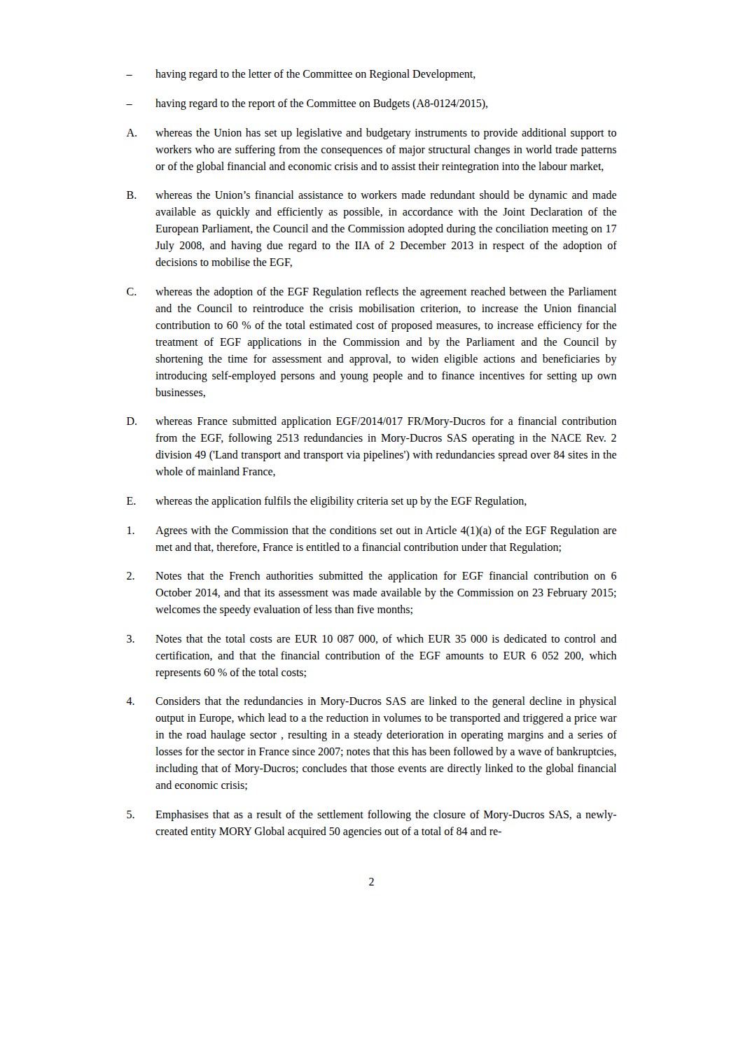– having regard to the letter of the Committee on Regional Development,
– having regard to the report of the Committee on Budgets (A8-0124/2015),
A. whereas the Union has set up legislative and budgetary instruments to provide additional support to workers who are suffering from the consequences of major structural changes in world trade patterns or of the global financial and economic crisis and to assist their reintegration into the labour market,
B. whereas the Union’s financial assistance to workers made redundant should be dynamic and made available as quickly and efficiently as possible, in accordance with the Joint Declaration of the European Parliament, the Council and the Commission adopted during the conciliation meeting on 17 July 2008, and having due regard to the IIA of 2 December 2013 in respect of the adoption of decisions to mobilise the EGF,
C. whereas the adoption of the EGF Regulation reflects the agreement reached between the Parliament and the Council to reintroduce the crisis mobilisation criterion, to increase the Union financial contribution to 60 % of the total estimated cost of proposed measures, to increase efficiency for the treatment of EGF applications in the Commission and by the Parliament and the Council by shortening the time for assessment and approval, to widen eligible actions and beneficiaries by introducing self-employed persons and young people and to finance incentives for setting up own businesses,
D. whereas France submitted application EGF/2014/017 FR/Mory-Ducros for a financial contribution from the EGF, following 2513 redundancies in Mory-Ducros SAS operating in the NACE Rev. 2 division 49 ('Land transport and transport via pipelines') with redundancies spread over 84 sites in the whole of mainland France,
E. whereas the application fulfils the eligibility criteria set up by the EGF Regulation,
1. Agrees with the Commission that the conditions set out in Article 4(1)(a) of the EGF Regulation are met and that, therefore, France is entitled to a financial contribution under that Regulation;
2. Notes that the French authorities submitted the application for EGF financial contribution on 6 October 2014, and that its assessment was made available by the Commission on 23 February 2015; welcomes the speedy evaluation of less than five months;
3. Notes that the total costs are EUR 10 087 000, of which EUR 35 000 is dedicated to control and certification, and that the financial contribution of the EGF amounts to EUR 6 052 200, which represents 60 % of the total costs;
4. Considers that the redundancies in Mory-Ducros SAS are linked to the general decline in physical output in Europe, which lead to a the reduction in volumes to be transported and triggered a price war in the road haulage sector , resulting in a steady deterioration in operating margins and a series of losses for the sector in France since 2007; notes that this has been followed by a wave of bankruptcies, including that of Mory-Ducros; concludes that those events are directly linked to the global financial and economic crisis;
5. Emphasises that as a result of the settlement following the closure of Mory-Ducros SAS, a newly-created entity MORY Global acquired 50 agencies out of a total of 84 and re-
2